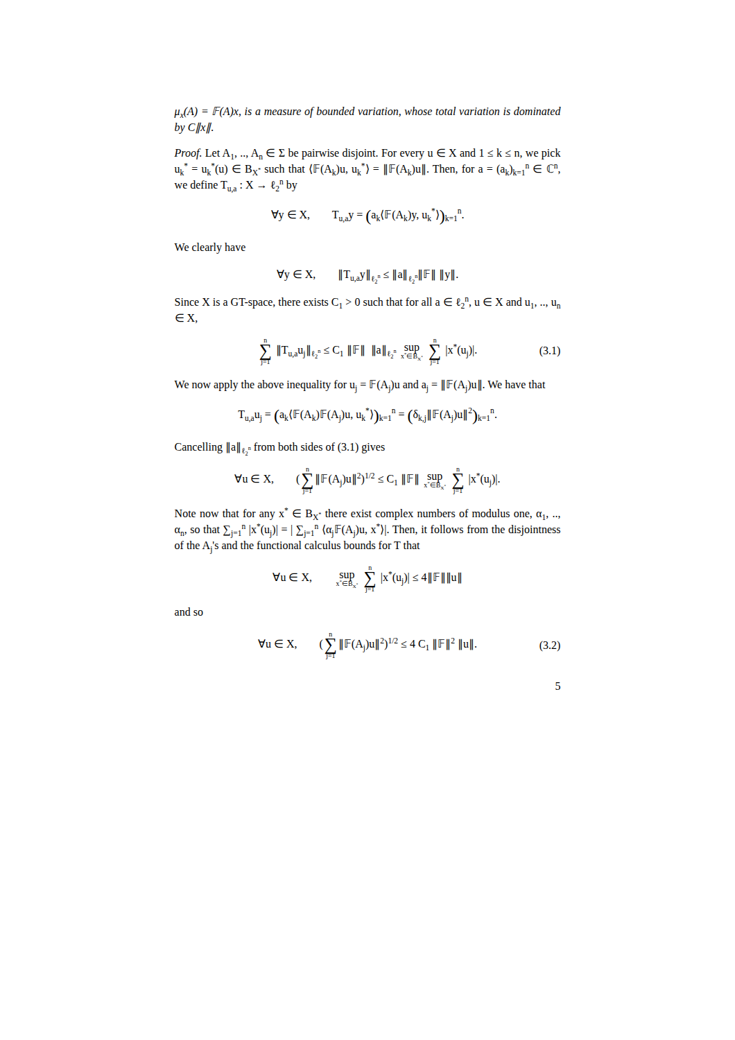μx(A) = 𝔽(A)x, is a measure of bounded variation, whose total variation is dominated by C∥x∥.
Proof. Let A1, .., An ∈ Σ be pairwise disjoint. For every u ∈ X and 1 ≤ k ≤ n, we pick uk* = uk*(u) ∈ BX* such that ⟨𝔽(Ak)u, uk*⟩ = ∥𝔽(Ak)u∥. Then, for a = (ak)k=1n ∈ ℂn, we define Tu,a : X → ℓ2n by
∀y ∈ X, Tu,ay = (ak⟨𝔽(Ak)y, uk*⟩)k=1n.
We clearly have
∀y ∈ X, ∥Tu,ay∥ℓ2n ≤ ∥a∥ℓ2n∥𝔽∥ ∥y∥.
Since X is a GT-space, there exists C1 > 0 such that for all a ∈ ℓ2n, u ∈ X and u1, .., un ∈ X,
n∑j=1 ∥Tu,auj∥ℓ2n ≤ C1 ∥𝔽∥ ∥a∥ℓ2n sup x*∈BX* n∑j=1 |x*(uj)|. (3.1)
We now apply the above inequality for uj = 𝔽(Aj)u and aj = ∥𝔽(Aj)u∥. We have that
Tu,auj = (ak⟨𝔽(Ak)𝔽(Aj)u, uk*⟩)k=1n = (δk,j∥𝔽(Aj)u∥2)k=1n.
Cancelling ∥a∥ℓ2n from both sides of (3.1) gives
∀u ∈ X, (n∑j=1∥𝔽(Aj)u∥2)1/2 ≤ C1 ∥𝔽∥ sup x*∈BX* n∑j=1 |x*(uj)|.
Note now that for any x* ∈ BX* there exist complex numbers of modulus one, α1, .., αn, so that ∑j=1n |x*(uj)| = | ∑j=1n ⟨αj𝔽(Aj)u, x*⟩|. Then, it follows from the disjointness of the Aj's and the functional calculus bounds for T that
∀u ∈ X, sup x*∈BX* n∑j=1 |x*(uj)| ≤ 4∥𝔽∥∥u∥
and so
∀u ∈ X, (n∑j=1∥𝔽(Aj)u∥2)1/2 ≤ 4 C1 ∥𝔽∥2 ∥u∥. (3.2)
5